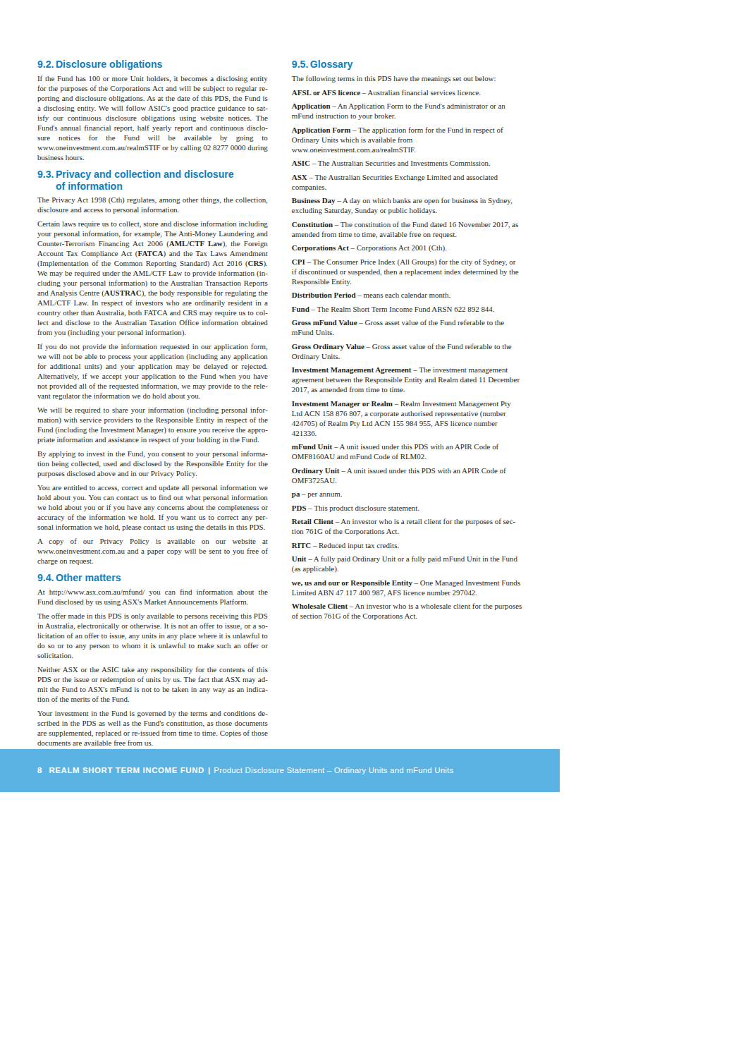9.2. Disclosure obligations
If the Fund has 100 or more Unit holders, it becomes a disclosing entity for the purposes of the Corporations Act and will be subject to regular reporting and disclosure obligations. As at the date of this PDS, the Fund is a disclosing entity. We will follow ASIC's good practice guidance to satisfy our continuous disclosure obligations using website notices. The Fund's annual financial report, half yearly report and continuous disclosure notices for the Fund will be available by going to www.oneinvestment.com.au/realmSTIF or by calling 02 8277 0000 during business hours.
9.3. Privacy and collection and disclosureof information
The Privacy Act 1998 (Cth) regulates, among other things, the collection, disclosure and access to personal information.
Certain laws require us to collect, store and disclose information including your personal information, for example, The Anti-Money Laundering and Counter-Terrorism Financing Act 2006 (AML/CTF Law), the Foreign Account Tax Compliance Act (FATCA) and the Tax Laws Amendment (Implementation of the Common Reporting Standard) Act 2016 (CRS). We may be required under the AML/CTF Law to provide information (including your personal information) to the Australian Transaction Reports and Analysis Centre (AUSTRAC), the body responsible for regulating the AML/CTF Law. In respect of investors who are ordinarily resident in a country other than Australia, both FATCA and CRS may require us to collect and disclose to the Australian Taxation Office information obtained from you (including your personal information).
If you do not provide the information requested in our application form, we will not be able to process your application (including any application for additional units) and your application may be delayed or rejected. Alternatively, if we accept your application to the Fund when you have not provided all of the requested information, we may provide to the relevant regulator the information we do hold about you.
We will be required to share your information (including personal information) with service providers to the Responsible Entity in respect of the Fund (including the Investment Manager) to ensure you receive the appropriate information and assistance in respect of your holding in the Fund.
By applying to invest in the Fund, you consent to your personal information being collected, used and disclosed by the Responsible Entity for the purposes disclosed above and in our Privacy Policy.
You are entitled to access, correct and update all personal information we hold about you. You can contact us to find out what personal information we hold about you or if you have any concerns about the completeness or accuracy of the information we hold. If you want us to correct any personal information we hold, please contact us using the details in this PDS.
A copy of our Privacy Policy is available on our website at www.oneinvestment.com.au and a paper copy will be sent to you free of charge on request.
9.4. Other matters
At http://www.asx.com.au/mfund/ you can find information about the Fund disclosed by us using ASX's Market Announcements Platform.
The offer made in this PDS is only available to persons receiving this PDS in Australia, electronically or otherwise. It is not an offer to issue, or a solicitation of an offer to issue, any units in any place where it is unlawful to do so or to any person to whom it is unlawful to make such an offer or solicitation.
Neither ASX or the ASIC take any responsibility for the contents of this PDS or the issue or redemption of units by us. The fact that ASX may admit the Fund to ASX's mFund is not to be taken in any way as an indication of the merits of the Fund.
Your investment in the Fund is governed by the terms and conditions described in the PDS as well as the Fund's constitution, as those documents are supplemented, replaced or re-issued from time to time. Copies of those documents are available free from us.
9.5. Glossary
The following terms in this PDS have the meanings set out below:
AFSL or AFS licence – Australian financial services licence.
Application – An Application Form to the Fund's administrator or an mFund instruction to your broker.
Application Form – The application form for the Fund in respect of Ordinary Units which is available from www.oneinvestment.com.au/realmSTIF.
ASIC – The Australian Securities and Investments Commission.
ASX – The Australian Securities Exchange Limited and associated companies.
Business Day – A day on which banks are open for business in Sydney, excluding Saturday, Sunday or public holidays.
Constitution – The constitution of the Fund dated 16 November 2017, as amended from time to time, available free on request.
Corporations Act – Corporations Act 2001 (Cth).
CPI – The Consumer Price Index (All Groups) for the city of Sydney, or if discontinued or suspended, then a replacement index determined by the Responsible Entity.
Distribution Period – means each calendar month.
Fund – The Realm Short Term Income Fund ARSN 622 892 844.
Gross mFund Value – Gross asset value of the Fund referable to the mFund Units.
Gross Ordinary Value – Gross asset value of the Fund referable to the Ordinary Units.
Investment Management Agreement – The investment management agreement between the Responsible Entity and Realm dated 11 December 2017, as amended from time to time.
Investment Manager or Realm – Realm Investment Management Pty Ltd ACN 158 876 807, a corporate authorised representative (number 424705) of Realm Pty Ltd ACN 155 984 955, AFS licence number 421336.
mFund Unit – A unit issued under this PDS with an APIR Code of OMF8160AU and mFund Code of RLM02.
Ordinary Unit – A unit issued under this PDS with an APIR Code of OMF3725AU.
pa – per annum.
PDS – This product disclosure statement.
Retail Client – An investor who is a retail client for the purposes of section 761G of the Corporations Act.
RITC – Reduced input tax credits.
Unit – A fully paid Ordinary Unit or a fully paid mFund Unit in the Fund (as applicable).
we, us and our or Responsible Entity – One Managed Investment Funds Limited ABN 47 117 400 987, AFS licence number 297042.
Wholesale Client – An investor who is a wholesale client for the purposes of section 761G of the Corporations Act.
8 REALM SHORT TERM INCOME FUND|Product Disclosure Statement – Ordinary Units and mFund Units